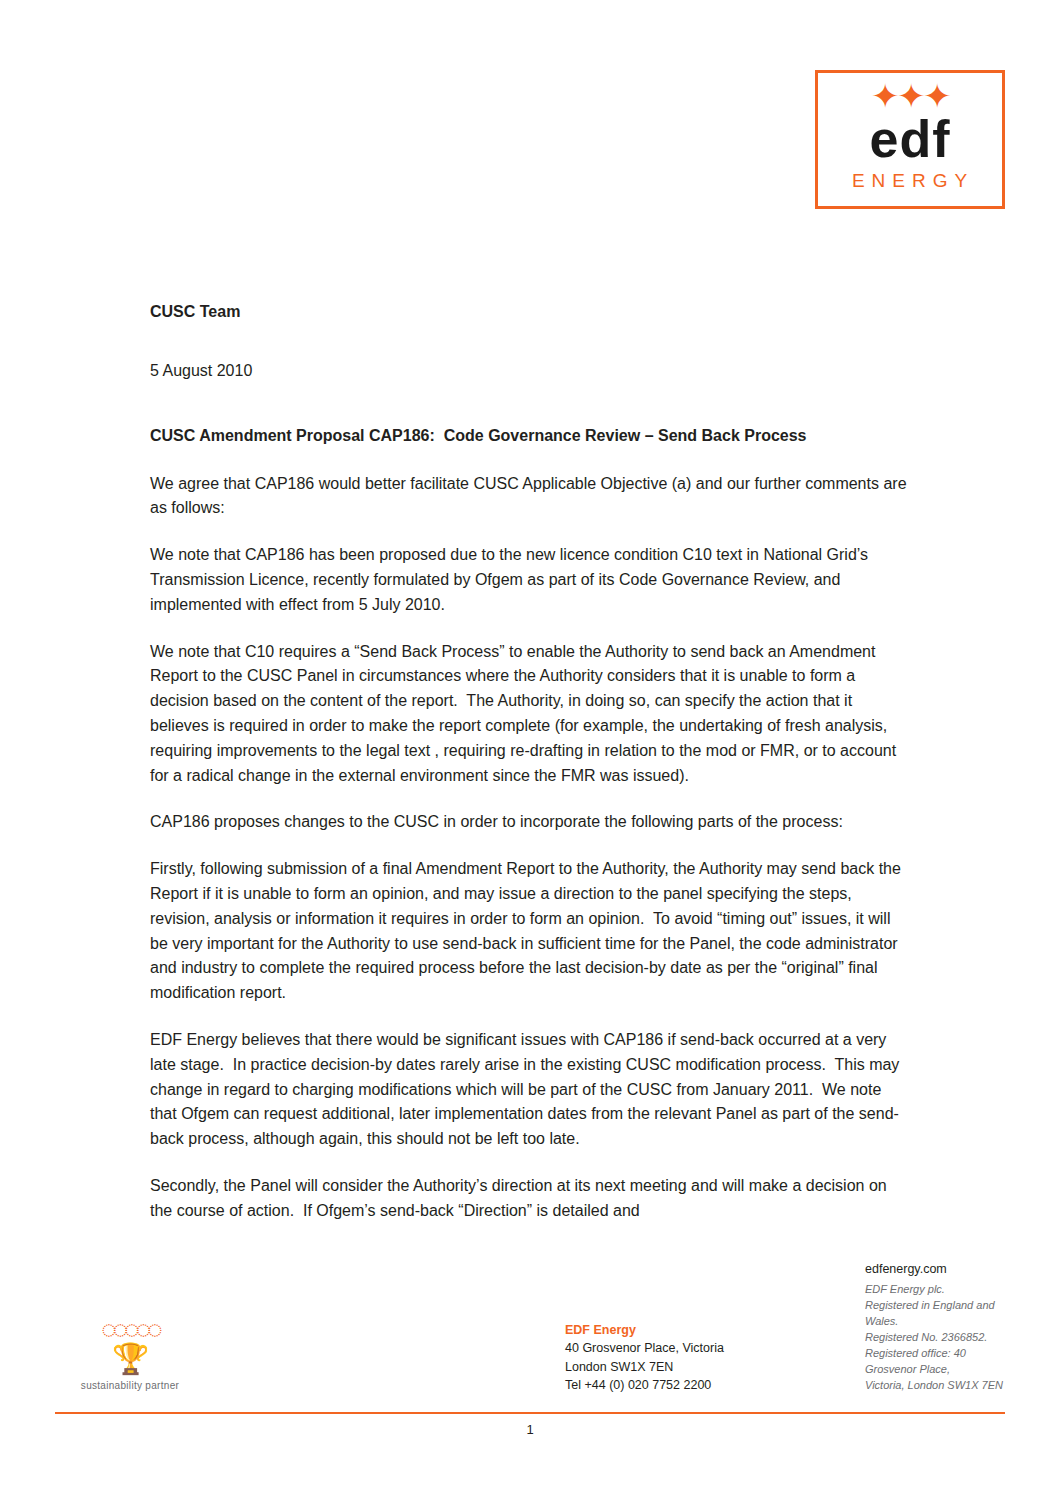✦✦✦
edf
ENERGY
CUSC Team
5 August 2010
CUSC Amendment Proposal CAP186: Code Governance Review – Send Back Process
We agree that CAP186 would better facilitate CUSC Applicable Objective (a) and our further comments are as follows:
We note that CAP186 has been proposed due to the new licence condition C10 text in National Grid’s Transmission Licence, recently formulated by Ofgem as part of its Code Governance Review, and implemented with effect from 5 July 2010.
We note that C10 requires a “Send Back Process” to enable the Authority to send back an Amendment Report to the CUSC Panel in circumstances where the Authority considers that it is unable to form a decision based on the content of the report. The Authority, in doing so, can specify the action that it believes is required in order to make the report complete (for example, the undertaking of fresh analysis, requiring improvements to the legal text , requiring re-drafting in relation to the mod or FMR, or to account for a radical change in the external environment since the FMR was issued).
CAP186 proposes changes to the CUSC in order to incorporate the following parts of the process:
Firstly, following submission of a final Amendment Report to the Authority, the Authority may send back the Report if it is unable to form an opinion, and may issue a direction to the panel specifying the steps, revision, analysis or information it requires in order to form an opinion. To avoid “timing out” issues, it will be very important for the Authority to use send-back in sufficient time for the Panel, the code administrator and industry to complete the required process before the last decision-by date as per the “original” final modification report.
EDF Energy believes that there would be significant issues with CAP186 if send-back occurred at a very late stage. In practice decision-by dates rarely arise in the existing CUSC modification process. This may change in regard to charging modifications which will be part of the CUSC from January 2011. We note that Ofgem can request additional, later implementation dates from the relevant Panel as part of the send-back process, although again, this should not be left too late.
Secondly, the Panel will consider the Authority’s direction at its next meeting and will make a decision on the course of action. If Ofgem’s send-back “Direction” is detailed and
◌◌◌◌◌
🏆
sustainability partner
EDF Energy
40 Grosvenor Place, Victoria
London SW1X 7EN
Tel +44 (0) 020 7752 2200
edfenergy.com EDF Energy plc.
Registered in England and Wales.
Registered No. 2366852.
Registered office: 40 Grosvenor Place,
Victoria, London SW1X 7EN
1